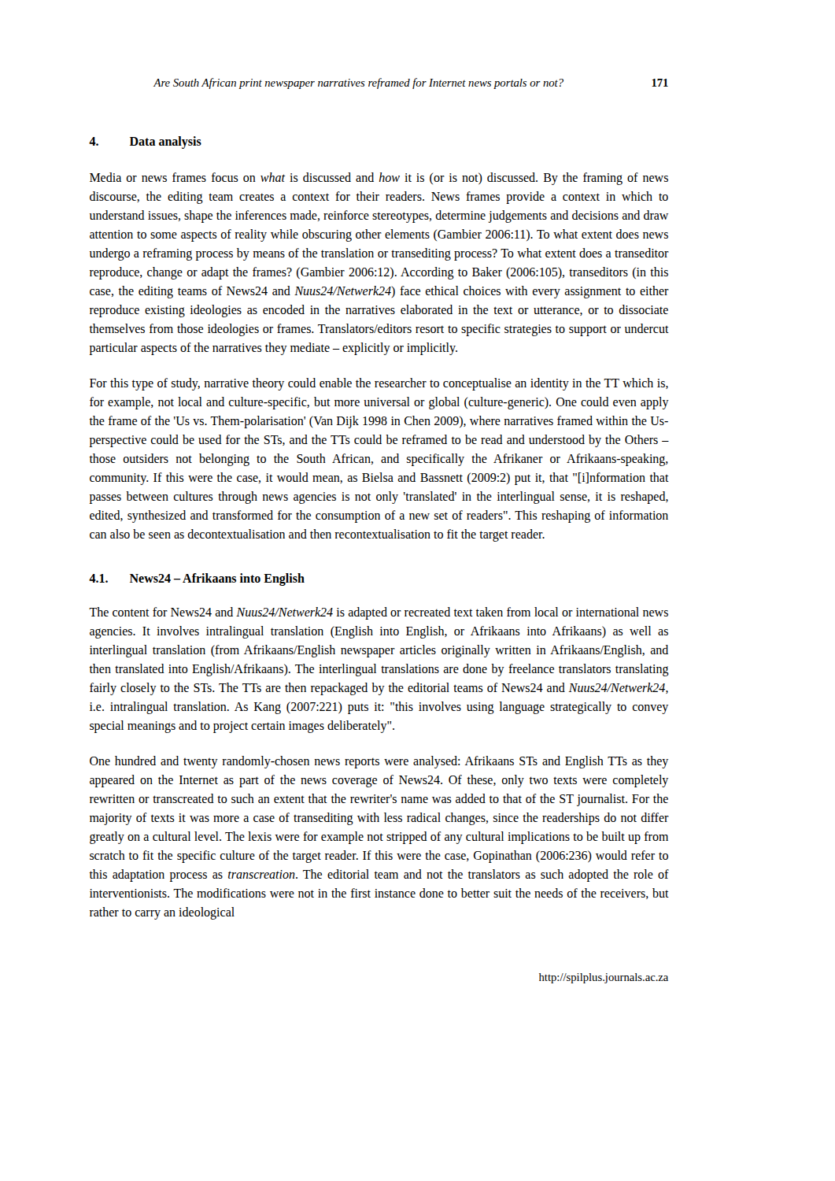Are South African print newspaper narratives reframed for Internet news portals or not? 171
4. Data analysis
Media or news frames focus on what is discussed and how it is (or is not) discussed. By the framing of news discourse, the editing team creates a context for their readers. News frames provide a context in which to understand issues, shape the inferences made, reinforce stereotypes, determine judgements and decisions and draw attention to some aspects of reality while obscuring other elements (Gambier 2006:11). To what extent does news undergo a reframing process by means of the translation or transediting process? To what extent does a transeditor reproduce, change or adapt the frames? (Gambier 2006:12). According to Baker (2006:105), transeditors (in this case, the editing teams of News24 and Nuus24/Netwerk24) face ethical choices with every assignment to either reproduce existing ideologies as encoded in the narratives elaborated in the text or utterance, or to dissociate themselves from those ideologies or frames. Translators/editors resort to specific strategies to support or undercut particular aspects of the narratives they mediate – explicitly or implicitly.
For this type of study, narrative theory could enable the researcher to conceptualise an identity in the TT which is, for example, not local and culture-specific, but more universal or global (culture-generic). One could even apply the frame of the 'Us vs. Them-polarisation' (Van Dijk 1998 in Chen 2009), where narratives framed within the Us-perspective could be used for the STs, and the TTs could be reframed to be read and understood by the Others – those outsiders not belonging to the South African, and specifically the Afrikaner or Afrikaans-speaking, community. If this were the case, it would mean, as Bielsa and Bassnett (2009:2) put it, that "[i]nformation that passes between cultures through news agencies is not only 'translated' in the interlingual sense, it is reshaped, edited, synthesized and transformed for the consumption of a new set of readers". This reshaping of information can also be seen as decontextualisation and then recontextualisation to fit the target reader.
4.1. News24 – Afrikaans into English
The content for News24 and Nuus24/Netwerk24 is adapted or recreated text taken from local or international news agencies. It involves intralingual translation (English into English, or Afrikaans into Afrikaans) as well as interlingual translation (from Afrikaans/English newspaper articles originally written in Afrikaans/English, and then translated into English/Afrikaans). The interlingual translations are done by freelance translators translating fairly closely to the STs. The TTs are then repackaged by the editorial teams of News24 and Nuus24/Netwerk24, i.e. intralingual translation. As Kang (2007:221) puts it: "this involves using language strategically to convey special meanings and to project certain images deliberately".
One hundred and twenty randomly-chosen news reports were analysed: Afrikaans STs and English TTs as they appeared on the Internet as part of the news coverage of News24. Of these, only two texts were completely rewritten or transcreated to such an extent that the rewriter's name was added to that of the ST journalist. For the majority of texts it was more a case of transediting with less radical changes, since the readerships do not differ greatly on a cultural level. The lexis were for example not stripped of any cultural implications to be built up from scratch to fit the specific culture of the target reader. If this were the case, Gopinathan (2006:236) would refer to this adaptation process as transcreation. The editorial team and not the translators as such adopted the role of interventionists. The modifications were not in the first instance done to better suit the needs of the receivers, but rather to carry an ideological
http://spilplus.journals.ac.za